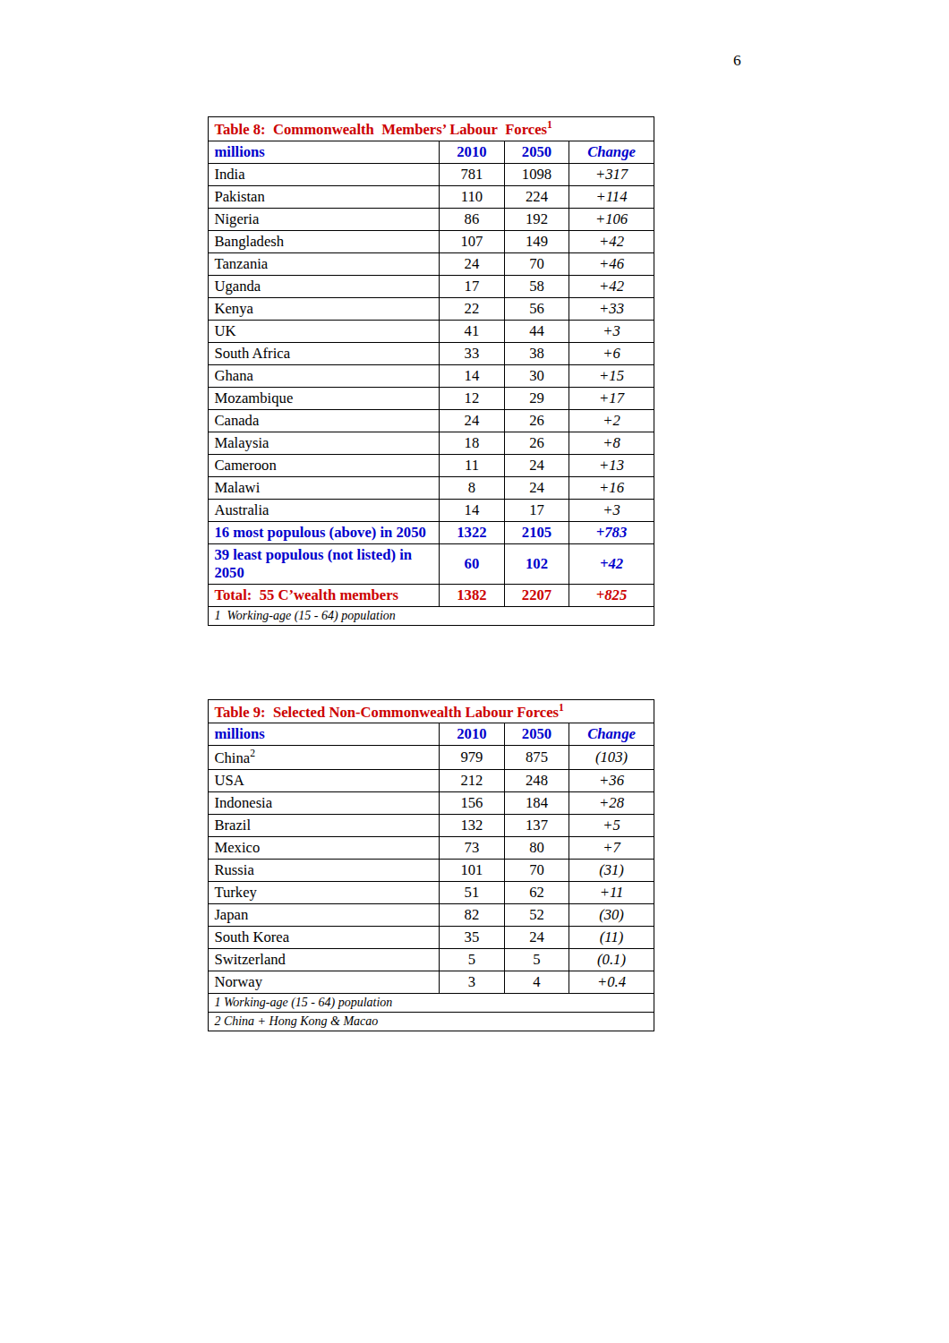6
| Table 8: Commonwealth Members’ Labour Forces 1 |
| millions | 2010 | 2050 | Change |
| India | 781 | 1098 | +317 |
| Pakistan | 110 | 224 | +114 |
| Nigeria | 86 | 192 | +106 |
| Bangladesh | 107 | 149 | +42 |
| Tanzania | 24 | 70 | +46 |
| Uganda | 17 | 58 | +42 |
| Kenya | 22 | 56 | +33 |
| UK | 41 | 44 | +3 |
| South Africa | 33 | 38 | +6 |
| Ghana | 14 | 30 | +15 |
| Mozambique | 12 | 29 | +17 |
| Canada | 24 | 26 | +2 |
| Malaysia | 18 | 26 | +8 |
| Cameroon | 11 | 24 | +13 |
| Malawi | 8 | 24 | +16 |
| Australia | 14 | 17 | +3 |
| 16 most populous (above) in 2050 | 1322 | 2105 | +783 |
| 39 least populous (not listed) in 2050 | 60 | 102 | +42 |
| Total: 55 C’wealth members | 1382 | 2207 | +825 |
| 1 Working-age (15 - 64) population |
| Table 9: Selected Non-Commonwealth Labour Forces 1 |
| millions | 2010 | 2050 | Change |
| China 2 | 979 | 875 | (103) |
| USA | 212 | 248 | +36 |
| Indonesia | 156 | 184 | +28 |
| Brazil | 132 | 137 | +5 |
| Mexico | 73 | 80 | +7 |
| Russia | 101 | 70 | (31) |
| Turkey | 51 | 62 | +11 |
| Japan | 82 | 52 | (30) |
| South Korea | 35 | 24 | (11) |
| Switzerland | 5 | 5 | (0.1) |
| Norway | 3 | 4 | +0.4 |
| 1 Working-age (15 - 64) population |
| 2 China + Hong Kong & Macao |